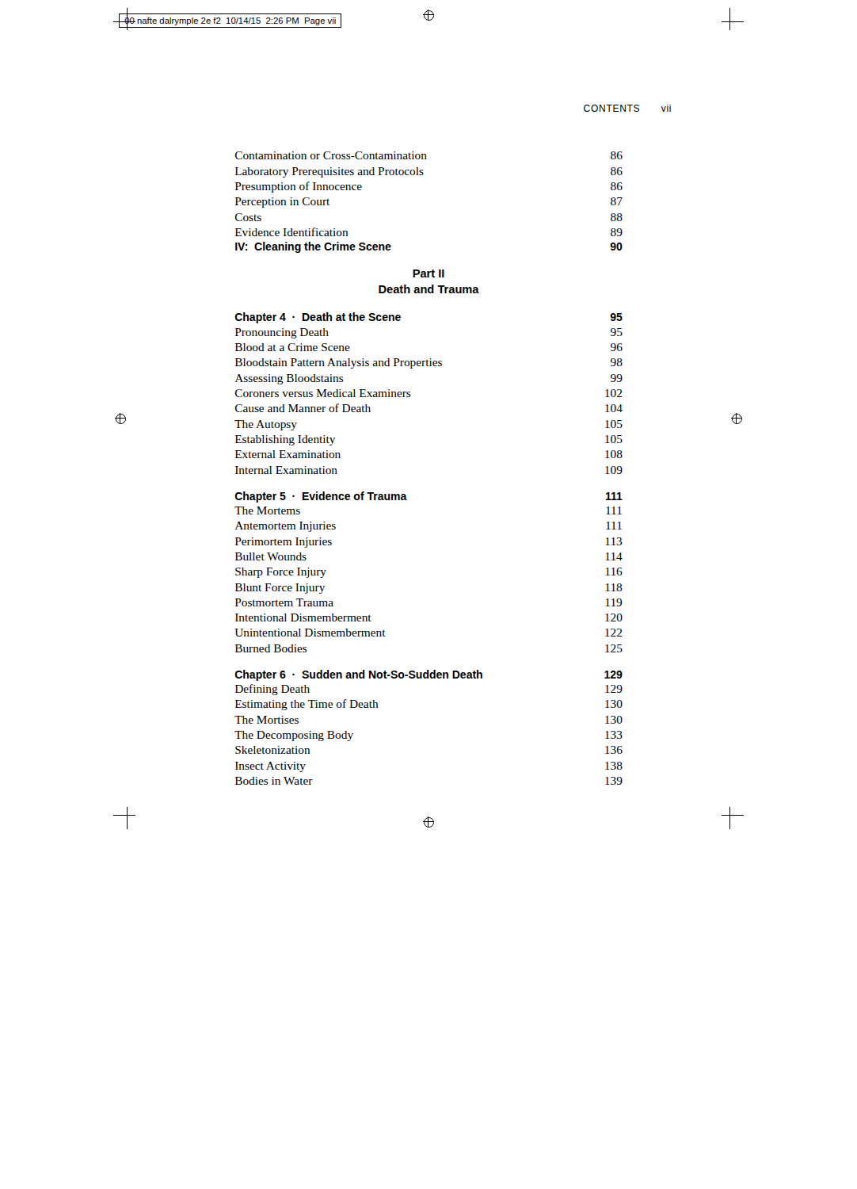00 nafte dalrymple 2e f2 10/14/15 2:26 PM Page vii
CONTENTSvii
| Contamination or Cross-Contamination | 86 |
| Laboratory Prerequisites and Protocols | 86 |
| Presumption of Innocence | 86 |
| Perception in Court | 87 |
| Costs | 88 |
| Evidence Identification | 89 |
| IV: Cleaning the Crime Scene | 90 |
Part II
Death and Trauma
| Chapter 4 · Death at the Scene | 95 |
| Pronouncing Death | 95 |
| Blood at a Crime Scene | 96 |
| Bloodstain Pattern Analysis and Properties | 98 |
| Assessing Bloodstains | 99 |
| Coroners versus Medical Examiners | 102 |
| Cause and Manner of Death | 104 |
| The Autopsy | 105 |
| Establishing Identity | 105 |
| External Examination | 108 |
| Internal Examination | 109 |
| Chapter 5 · Evidence of Trauma | 111 |
| The Mortems | 111 |
| Antemortem Injuries | 111 |
| Perimortem Injuries | 113 |
| Bullet Wounds | 114 |
| Sharp Force Injury | 116 |
| Blunt Force Injury | 118 |
| Postmortem Trauma | 119 |
| Intentional Dismemberment | 120 |
| Unintentional Dismemberment | 122 |
| Burned Bodies | 125 |
| Chapter 6 · Sudden and Not-So-Sudden Death | 129 |
| Defining Death | 129 |
| Estimating the Time of Death | 130 |
| The Mortises | 130 |
| The Decomposing Body | 133 |
| Skeletonization | 136 |
| Insect Activity | 138 |
| Bodies in Water | 139 |